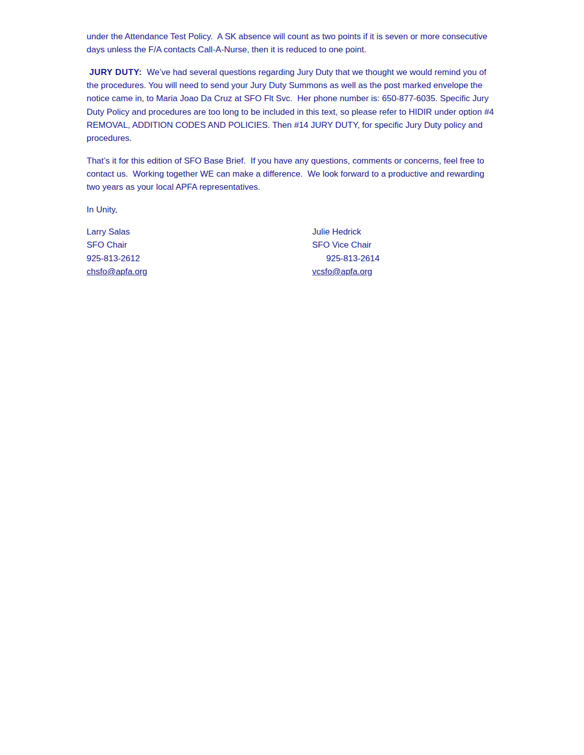under the Attendance Test Policy. A SK absence will count as two points if it is seven or more consecutive days unless the F/A contacts Call-A-Nurse, then it is reduced to one point.
JURY DUTY: We’ve had several questions regarding Jury Duty that we thought we would remind you of the procedures. You will need to send your Jury Duty Summons as well as the post marked envelope the notice came in, to Maria Joao Da Cruz at SFO Flt Svc. Her phone number is: 650-877-6035. Specific Jury Duty Policy and procedures are too long to be included in this text, so please refer to HIDIR under option #4 REMOVAL, ADDITION CODES AND POLICIES. Then #14 JURY DUTY, for specific Jury Duty policy and procedures.
That’s it for this edition of SFO Base Brief. If you have any questions, comments or concerns, feel free to contact us. Working together WE can make a difference. We look forward to a productive and rewarding two years as your local APFA representatives.
In Unity,
| Larry Salas SFO Chair 925-813-2612 chsfo@apfa.org | Julie Hedrick SFO Vice Chair 925-813-2614 vcsfo@apfa.org |